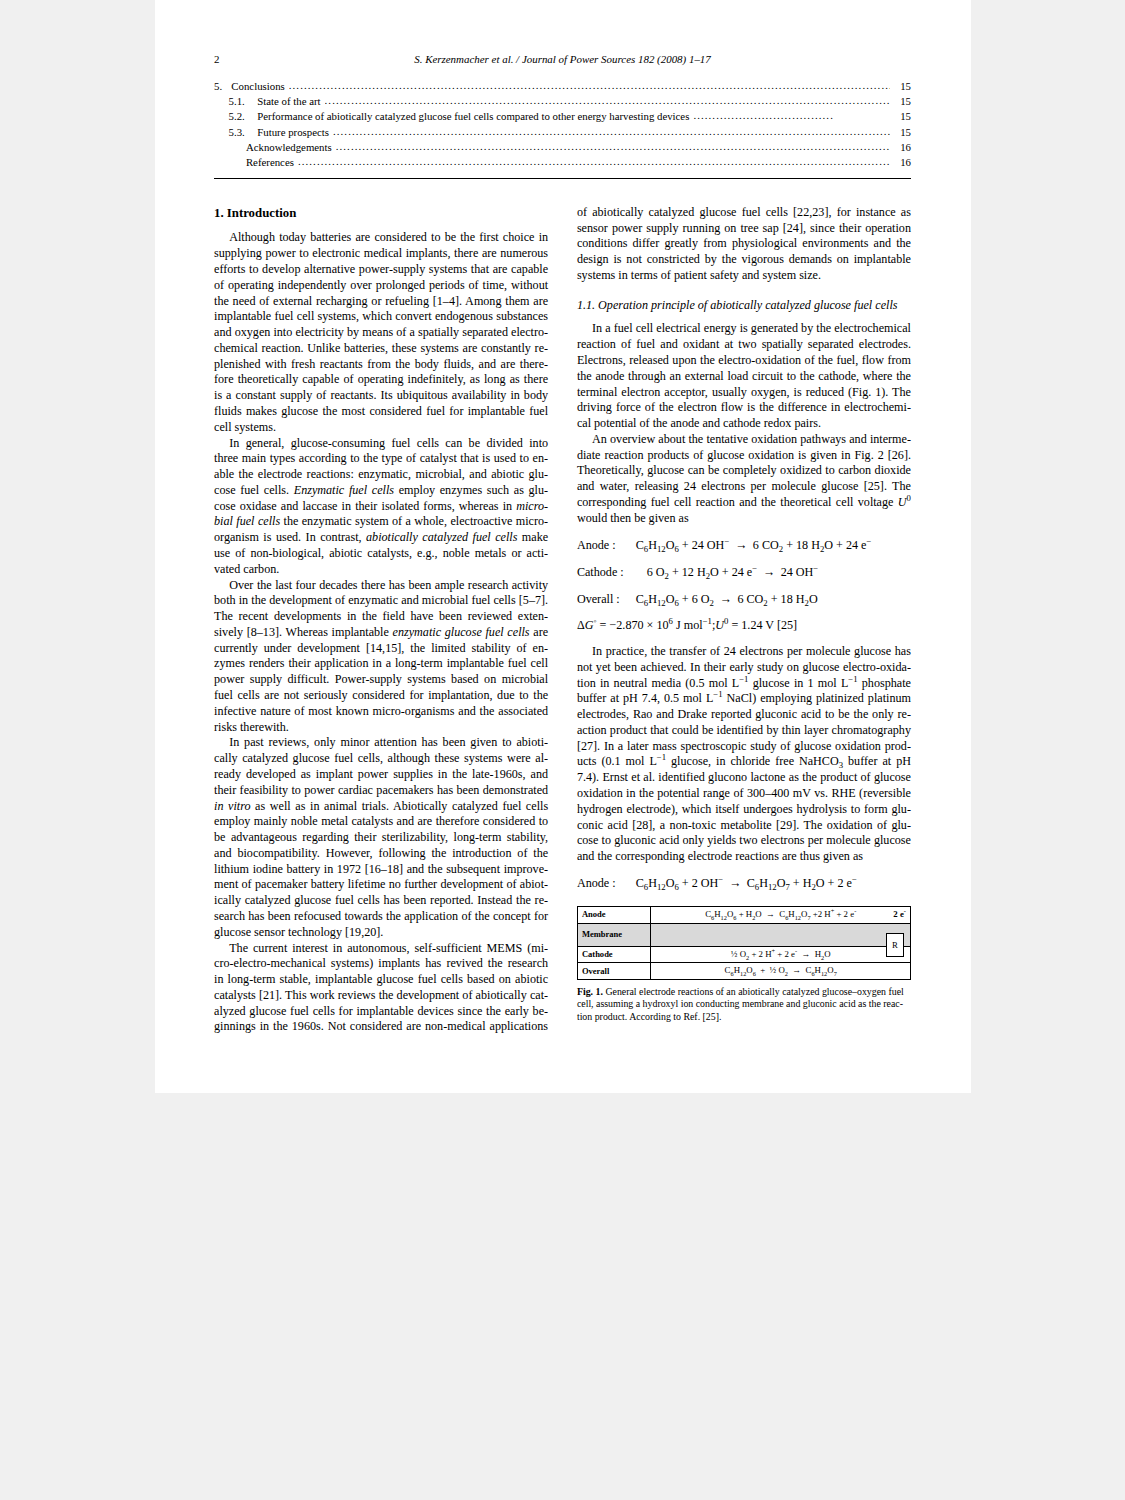2
S. Kerzenmacher et al. / Journal of Power Sources 182 (2008) 1–17
5. Conclusions .................................................................................................................................................................. 15
5.1. State of the art ......................................................................................................................................................... 15
5.2. Performance of abiotically catalyzed glucose fuel cells compared to other energy harvesting devices ..................................... 15
5.3. Future prospects ....................................................................................................................................................... 15
Acknowledgements ................................................................................................................................................................. 16
References ......................................................................................................................................................................... 16
1. Introduction
Although today batteries are considered to be the first choice in supplying power to electronic medical implants, there are numerous efforts to develop alternative power-supply systems that are capable of operating independently over prolonged periods of time, without the need of external recharging or refueling [1–4]. Among them are implantable fuel cell systems, which convert endogenous substances and oxygen into electricity by means of a spatially separated electrochemical reaction. Unlike batteries, these systems are constantly replenished with fresh reactants from the body fluids, and are therefore theoretically capable of operating indefinitely, as long as there is a constant supply of reactants. Its ubiquitous availability in body fluids makes glucose the most considered fuel for implantable fuel cell systems.
In general, glucose-consuming fuel cells can be divided into three main types according to the type of catalyst that is used to enable the electrode reactions: enzymatic, microbial, and abiotic glucose fuel cells. Enzymatic fuel cells employ enzymes such as glucose oxidase and laccase in their isolated forms, whereas in microbial fuel cells the enzymatic system of a whole, electroactive micro-organism is used. In contrast, abiotically catalyzed fuel cells make use of non-biological, abiotic catalysts, e.g., noble metals or activated carbon.
Over the last four decades there has been ample research activity both in the development of enzymatic and microbial fuel cells [5–7]. The recent developments in the field have been reviewed extensively [8–13]. Whereas implantable enzymatic glucose fuel cells are currently under development [14,15], the limited stability of enzymes renders their application in a long-term implantable fuel cell power supply difficult. Power-supply systems based on microbial fuel cells are not seriously considered for implantation, due to the infective nature of most known micro-organisms and the associated risks therewith.
In past reviews, only minor attention has been given to abiotically catalyzed glucose fuel cells, although these systems were already developed as implant power supplies in the late-1960s, and their feasibility to power cardiac pacemakers has been demonstrated in vitro as well as in animal trials. Abiotically catalyzed fuel cells employ mainly noble metal catalysts and are therefore considered to be advantageous regarding their sterilizability, long-term stability, and biocompatibility. However, following the introduction of the lithium iodine battery in 1972 [16–18] and the subsequent improvement of pacemaker battery lifetime no further development of abiotically catalyzed glucose fuel cells has been reported. Instead the research has been refocused towards the application of the concept for glucose sensor technology [19,20].
The current interest in autonomous, self-sufficient MEMS (micro-electro-mechanical systems) implants has revived the research in long-term stable, implantable glucose fuel cells based on abiotic catalysts [21]. This work reviews the development of abiotically catalyzed glucose fuel cells for implantable devices since the early beginnings in the 1960s. Not considered are non-medical applications of abiotically catalyzed glucose fuel cells [22,23], for instance as sensor power supply running on tree sap [24], since their operation conditions differ greatly from physiological environments and the design is not constricted by the vigorous demands on implantable systems in terms of patient safety and system size.
1.1. Operation principle of abiotically catalyzed glucose fuel cells
In a fuel cell electrical energy is generated by the electrochemical reaction of fuel and oxidant at two spatially separated electrodes. Electrons, released upon the electro-oxidation of the fuel, flow from the anode through an external load circuit to the cathode, where the terminal electron acceptor, usually oxygen, is reduced (Fig. 1). The driving force of the electron flow is the difference in electrochemical potential of the anode and cathode redox pairs.
An overview about the tentative oxidation pathways and intermediate reaction products of glucose oxidation is given in Fig. 2 [26]. Theoretically, glucose can be completely oxidized to carbon dioxide and water, releasing 24 electrons per molecule glucose [25]. The corresponding fuel cell reaction and the theoretical cell voltage U0 would then be given as
Anode : C6H12O6 + 24 OH− → 6 CO2 + 18 H2O + 24 e−
Cathode : 6 O2 + 12 H2O + 24 e− → 24 OH−
Overall : C6H12O6 + 6 O2 → 6 CO2 + 18 H2O
ΔG◦ = −2.870 × 106 J mol−1;U0 = 1.24 V [25]
In practice, the transfer of 24 electrons per molecule glucose has not yet been achieved. In their early study on glucose electro-oxidation in neutral media (0.5 mol L−1 glucose in 1 mol L−1 phosphate buffer at pH 7.4, 0.5 mol L−1 NaCl) employing platinized platinum electrodes, Rao and Drake reported gluconic acid to be the only reaction product that could be identified by thin layer chromatography [27]. In a later mass spectroscopic study of glucose oxidation products (0.1 mol L−1 glucose, in chloride free NaHCO3 buffer at pH 7.4). Ernst et al. identified glucono lactone as the product of glucose oxidation in the potential range of 300–400 mV vs. RHE (reversible hydrogen electrode), which itself undergoes hydrolysis to form gluconic acid [28], a non-toxic metabolite [29]. The oxidation of glucose to gluconic acid only yields two electrons per molecule glucose and the corresponding electrode reactions are thus given as
Anode : C6H12O6 + 2 OH− → C6H12O7 + H2O + 2 e−
2 e-
R
| Anode | C 6 H 12 O 6 + H 2 O → C 6 H 12 O 7 +2 H + + 2 e - |
| Membrane | |
| Cathode | ½ O 2 + 2 H + + 2 e - → H 2 O |
| Overall | C 6 H 12 O 6 + ½ O 2 → C 6 H 12 O 7 |
Fig. 1. General electrode reactions of an abiotically catalyzed glucose–oxygen fuel cell, assuming a hydroxyl ion conducting membrane and gluconic acid as the reaction product. According to Ref. [25].